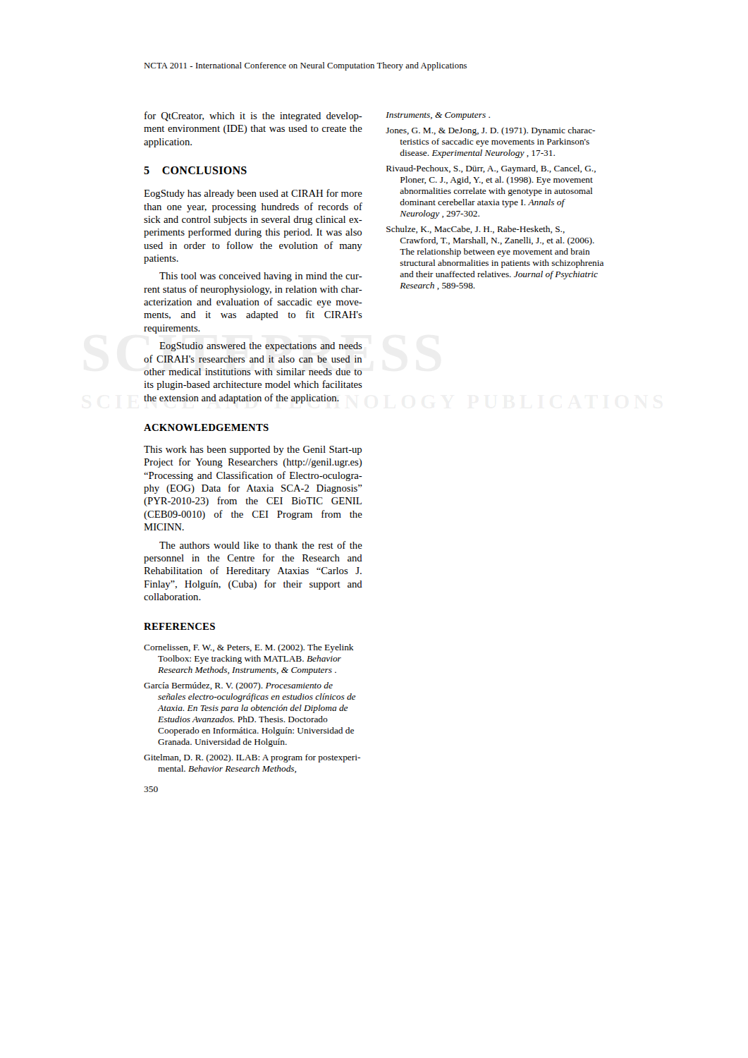NCTA 2011 - International Conference on Neural Computation Theory and Applications
SCITEPRESS SCIENCE AND TECHNOLOGY PUBLICATIONS
for QtCreator, which it is the integrated development environment (IDE) that was used to create the application.
5 CONCLUSIONS
EogStudy has already been used at CIRAH for more than one year, processing hundreds of records of sick and control subjects in several drug clinical experiments performed during this period. It was also used in order to follow the evolution of many patients.
This tool was conceived having in mind the current status of neurophysiology, in relation with characterization and evaluation of saccadic eye movements, and it was adapted to fit CIRAH's requirements.
EogStudio answered the expectations and needs of CIRAH's researchers and it also can be used in other medical institutions with similar needs due to its plugin-based architecture model which facilitates the extension and adaptation of the application.
Acknowledgements
This work has been supported by the Genil Start-up Project for Young Researchers (http://genil.ugr.es) “Processing and Classification of Electro-oculography (EOG) Data for Ataxia SCA-2 Diagnosis” (PYR-2010-23) from the CEI BioTIC GENIL (CEB09-0010) of the CEI Program from the MICINN.
The authors would like to thank the rest of the personnel in the Centre for the Research and Rehabilitation of Hereditary Ataxias “Carlos J. Finlay”, Holguín, (Cuba) for their support and collaboration.
References
Cornelissen, F. W., & Peters, E. M. (2002). The Eyelink Toolbox: Eye tracking with MATLAB. Behavior Research Methods, Instruments, & Computers .
García Bermúdez, R. V. (2007). Procesamiento de señales electro-oculográficas en estudios clínicos de Ataxia. En Tesis para la obtención del Diploma de Estudios Avanzados. PhD. Thesis. Doctorado Cooperado en Informática. Holguín: Universidad de Granada. Universidad de Holguín.
Gitelman, D. R. (2002). ILAB: A program for postexperimental. Behavior Research Methods,
Instruments, & Computers .
Jones, G. M., & DeJong, J. D. (1971). Dynamic characteristics of saccadic eye movements in Parkinson's disease. Experimental Neurology , 17-31.
Rivaud-Pechoux, S., Dürr, A., Gaymard, B., Cancel, G., Ploner, C. J., Agid, Y., et al. (1998). Eye movement abnormalities correlate with genotype in autosomal dominant cerebellar ataxia type I. Annals of Neurology , 297-302.
Schulze, K., MacCabe, J. H., Rabe-Hesketh, S., Crawford, T., Marshall, N., Zanelli, J., et al. (2006). The relationship between eye movement and brain structural abnormalities in patients with schizophrenia and their unaffected relatives. Journal of Psychiatric Research , 589-598.
350